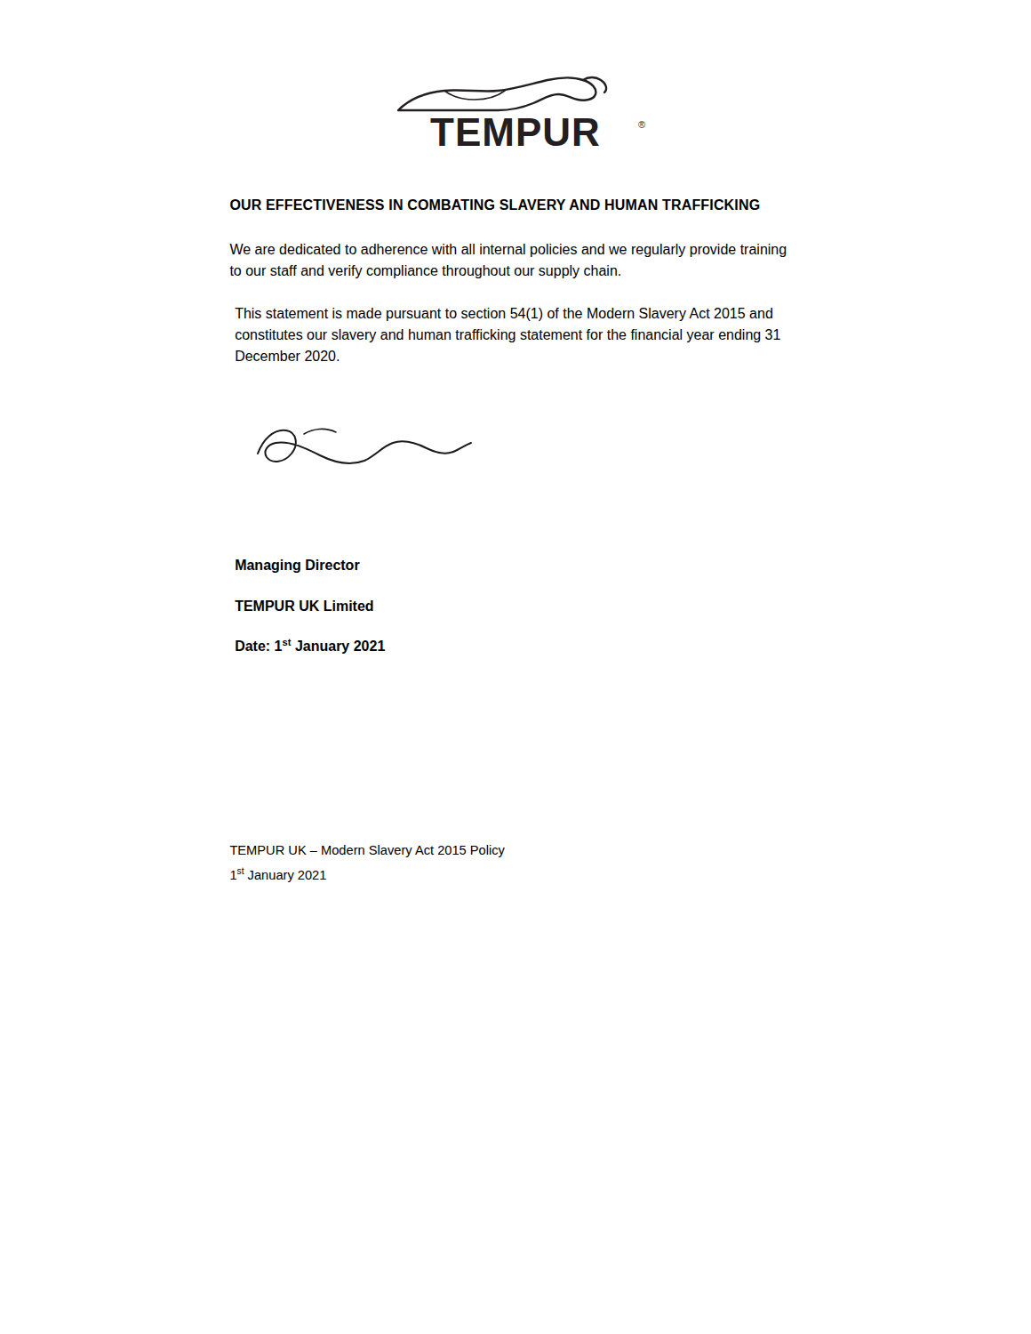TEMPUR TEMPUR ®
OUR EFFECTIVENESS IN COMBATING SLAVERY AND HUMAN TRAFFICKING
We are dedicated to adherence with all internal policies and we regularly provide training to our staff and verify compliance throughout our supply chain.
This statement is made pursuant to section 54(1) of the Modern Slavery Act 2015 and constitutes our slavery and human trafficking statement for the financial year ending 31 December 2020.
Signature
Managing Director
TEMPUR UK Limited
Date: 1st January 2021
TEMPUR UK – Modern Slavery Act 2015 Policy
1st January 2021